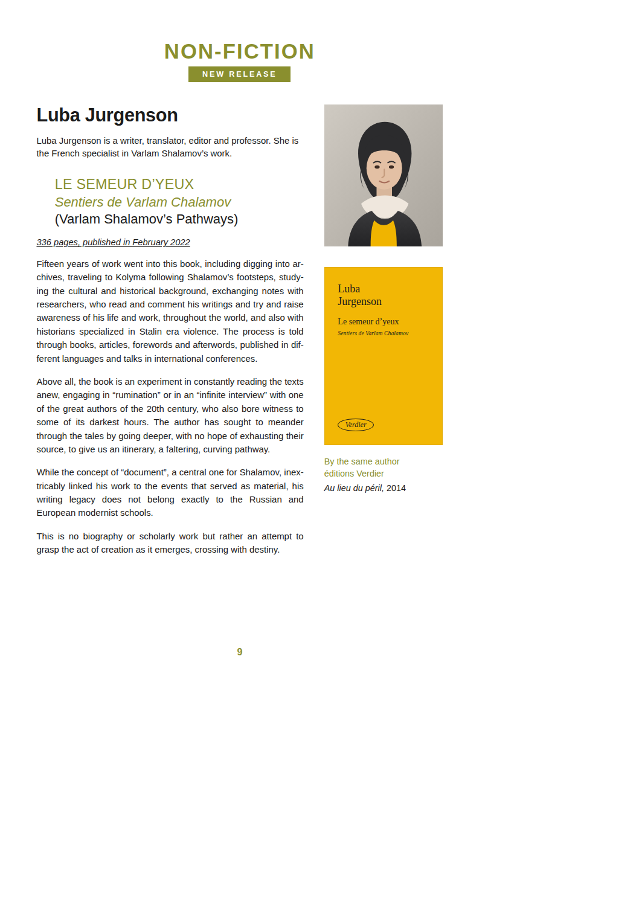NON-FICTION
New release
Luba Jurgenson
Luba Jurgenson is a writer, translator, editor and professor. She is the French specialist in Varlam Shalamov’s work.
LE SEMEUR D’YEUX
Sentiers de Varlam Chalamov
(Varlam Shalamov’s Pathways)
336 pages, published in February 2022
Fifteen years of work went into this book, including digging into archives, traveling to Kolyma following Shalamov’s footsteps, studying the cultural and historical background, exchanging notes with researchers, who read and comment his writings and try and raise awareness of his life and work, throughout the world, and also with historians specialized in Stalin era violence. The process is told through books, articles, forewords and afterwords, published in different languages and talks in international conferences.
Above all, the book is an experiment in constantly reading the texts anew, engaging in “rumination” or in an “infinite interview” with one of the great authors of the 20th century, who also bore witness to some of its darkest hours. The author has sought to meander through the tales by going deeper, with no hope of exhausting their source, to give us an itinerary, a faltering, curving pathway.
While the concept of “document”, a central one for Shalamov, inextricably linked his work to the events that served as material, his writing legacy does not belong exactly to the Russian and European modernist schools.
This is no biography or scholarly work but rather an attempt to grasp the act of creation as it emerges, crossing with destiny.
Luba
Jurgenson
Le semeur d’yeux
Sentiers de Varlam Chalamov
Verdier
By the same author
éditions Verdier
Au lieu du péril, 2014
9